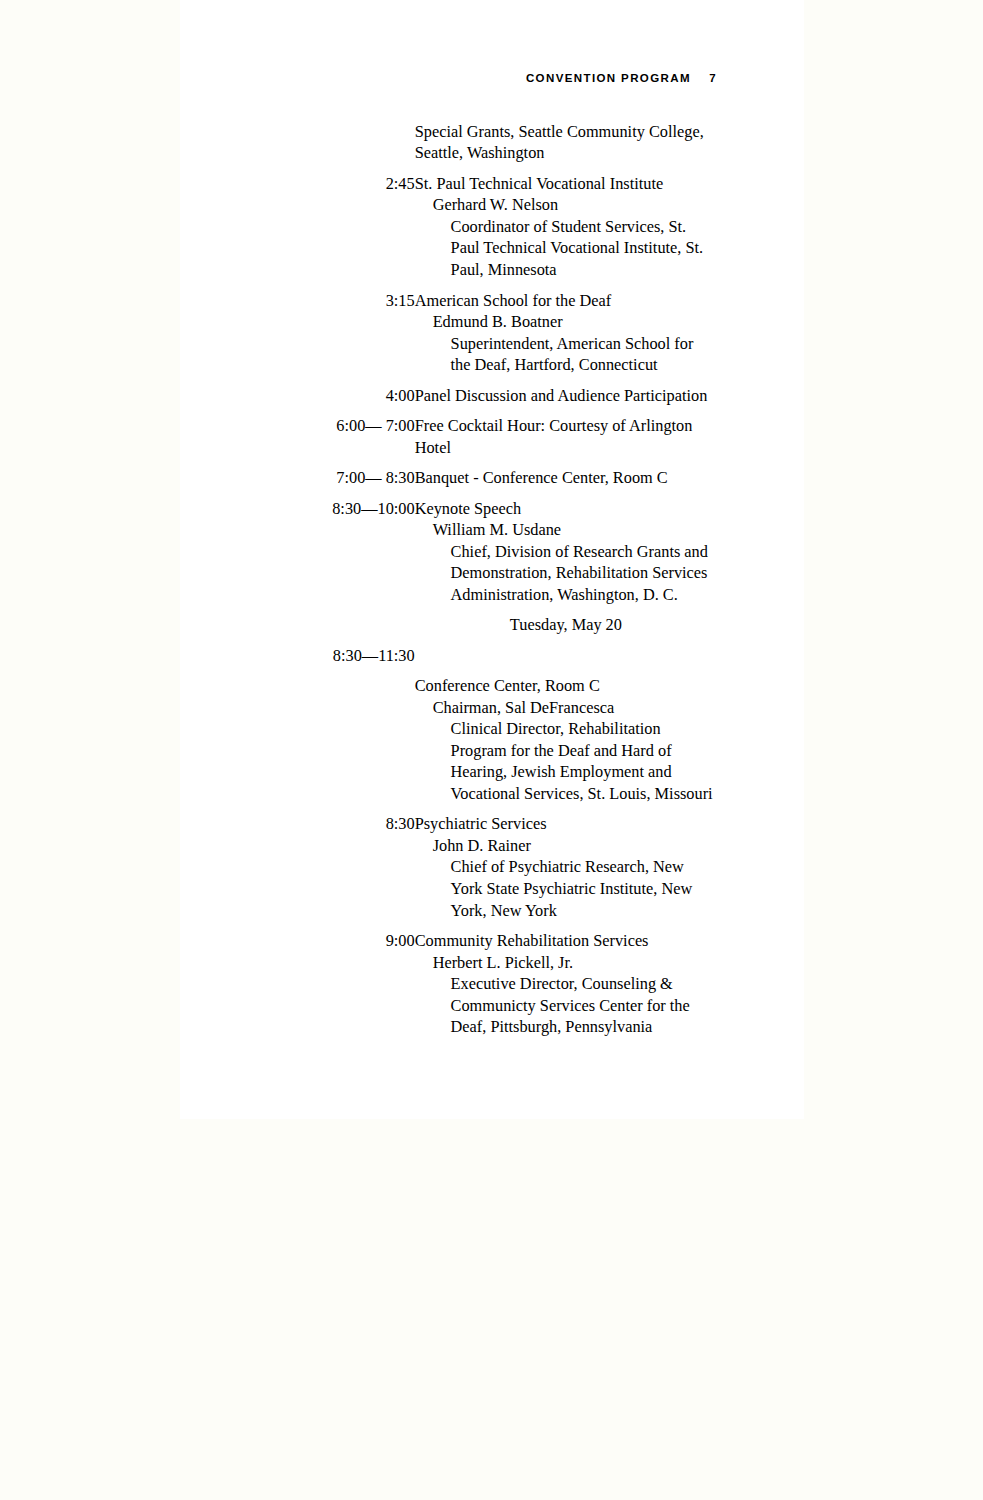CONVENTION PROGRAM 7
| | Special Grants, Seattle Community College, Seattle, Washington |
| 2:45 | St. Paul Technical Vocational Institute Gerhard W. Nelson Coordinator of Student Services, St. Paul Technical Vocational Institute, St. Paul, Minnesota |
| 3:15 | American School for the Deaf Edmund B. Boatner Superintendent, American School for the Deaf, Hartford, Connecticut |
| 4:00 | Panel Discussion and Audience Participation |
| 6:00— 7:00 | Free Cocktail Hour: Courtesy of Arlington Hotel |
| 7:00— 8:30 | Banquet - Conference Center, Room C |
| 8:30—10:00 | Keynote Speech William M. Usdane Chief, Division of Research Grants and Demonstration, Rehabilitation Services Administration, Washington, D. C. |
| | Tuesday, May 20 |
| 8:30—11:30 | |
| | Conference Center, Room C Chairman, Sal DeFrancesca Clinical Director, Rehabilitation Program for the Deaf and Hard of Hearing, Jewish Employment and Vocational Services, St. Louis, Missouri |
| 8:30 | Psychiatric Services John D. Rainer Chief of Psychiatric Research, New York State Psychiatric Institute, New York, New York |
| 9:00 | Community Rehabilitation Services Herbert L. Pickell, Jr. Executive Director, Counseling & Communicty Services Center for the Deaf, Pittsburgh, Pennsylvania |